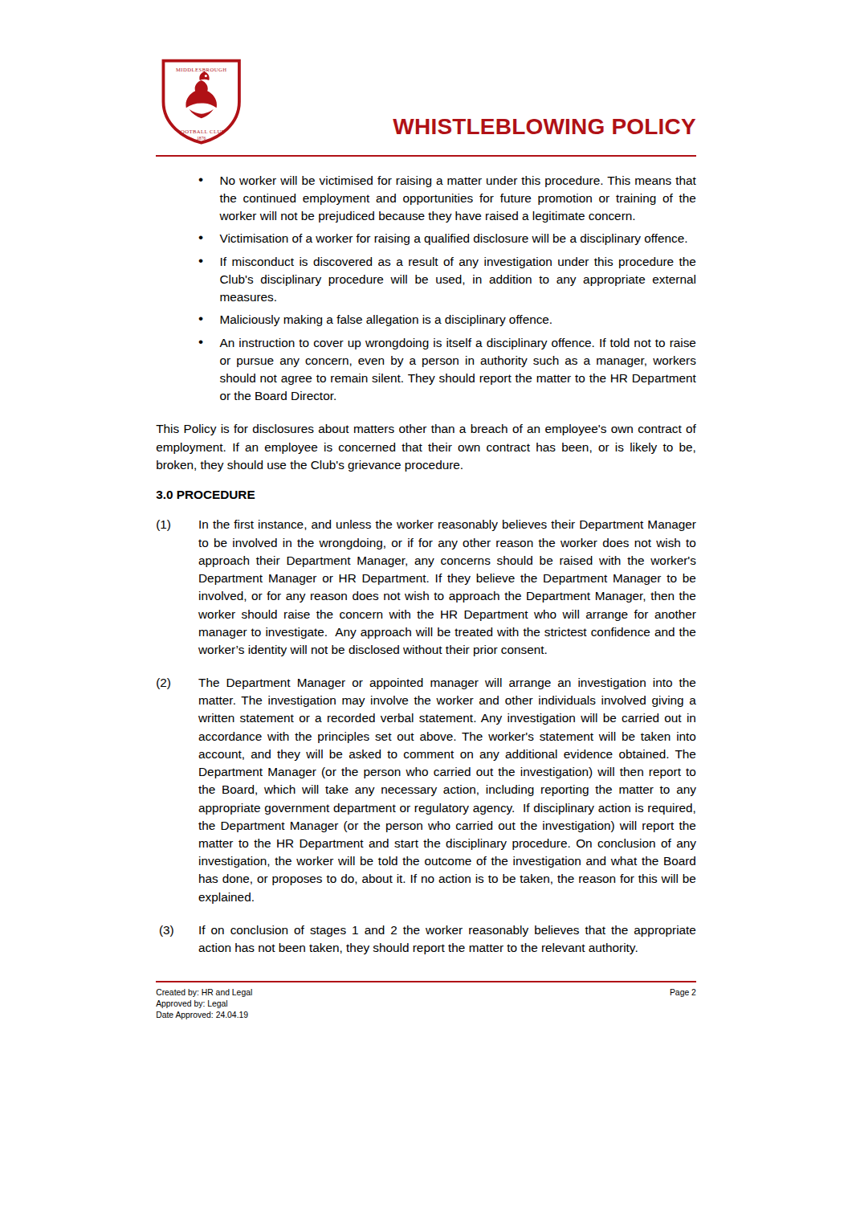MIDDLESBROUGH FOOTBALL CLUB 1876
WHISTLEBLOWING POLICY
No worker will be victimised for raising a matter under this procedure. This means that the continued employment and opportunities for future promotion or training of the worker will not be prejudiced because they have raised a legitimate concern.
Victimisation of a worker for raising a qualified disclosure will be a disciplinary offence.
If misconduct is discovered as a result of any investigation under this procedure the Club's disciplinary procedure will be used, in addition to any appropriate external measures.
Maliciously making a false allegation is a disciplinary offence.
An instruction to cover up wrongdoing is itself a disciplinary offence. If told not to raise or pursue any concern, even by a person in authority such as a manager, workers should not agree to remain silent. They should report the matter to the HR Department or the Board Director.
This Policy is for disclosures about matters other than a breach of an employee's own contract of employment. If an employee is concerned that their own contract has been, or is likely to be, broken, they should use the Club's grievance procedure.
3.0 PROCEDURE
(1)
In the first instance, and unless the worker reasonably believes their Department Manager to be involved in the wrongdoing, or if for any other reason the worker does not wish to approach their Department Manager, any concerns should be raised with the worker's Department Manager or HR Department. If they believe the Department Manager to be involved, or for any reason does not wish to approach the Department Manager, then the worker should raise the concern with the HR Department who will arrange for another manager to investigate. Any approach will be treated with the strictest confidence and the worker’s identity will not be disclosed without their prior consent.
(2)
The Department Manager or appointed manager will arrange an investigation into the matter. The investigation may involve the worker and other individuals involved giving a written statement or a recorded verbal statement. Any investigation will be carried out in accordance with the principles set out above. The worker's statement will be taken into account, and they will be asked to comment on any additional evidence obtained. The Department Manager (or the person who carried out the investigation) will then report to the Board, which will take any necessary action, including reporting the matter to any appropriate government department or regulatory agency. If disciplinary action is required, the Department Manager (or the person who carried out the investigation) will report the matter to the HR Department and start the disciplinary procedure. On conclusion of any investigation, the worker will be told the outcome of the investigation and what the Board has done, or proposes to do, about it. If no action is to be taken, the reason for this will be explained.
(3)
If on conclusion of stages 1 and 2 the worker reasonably believes that the appropriate action has not been taken, they should report the matter to the relevant authority.
Created by: HR and Legal
Approved by: Legal
Date Approved: 24.04.19
Page 2